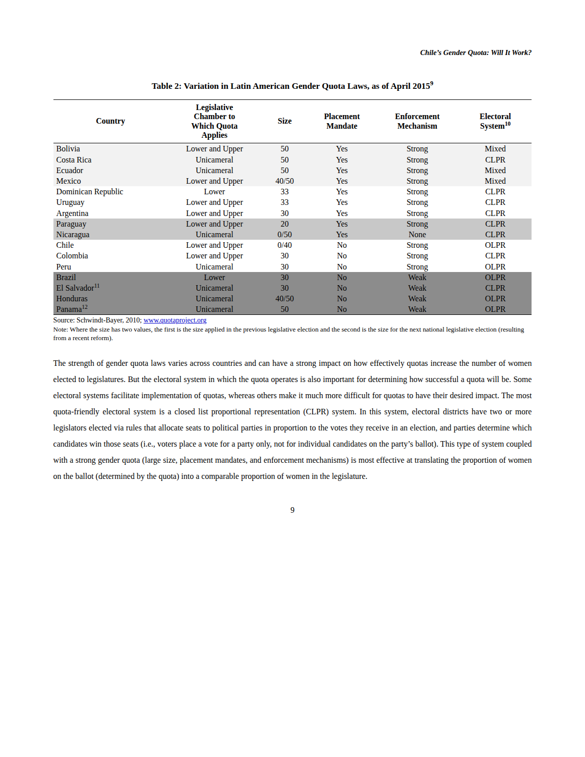Chile’s Gender Quota: Will It Work?
Table 2: Variation in Latin American Gender Quota Laws, as of April 20159
| Country | Legislative Chamber to Which Quota Applies | Size | Placement Mandate | Enforcement Mechanism | Electoral System 10 |
| --- | --- | --- | --- | --- | --- |
| Bolivia | Lower and Upper | 50 | Yes | Strong | Mixed |
| Costa Rica | Unicameral | 50 | Yes | Strong | CLPR |
| Ecuador | Unicameral | 50 | Yes | Strong | Mixed |
| Mexico | Lower and Upper | 40/50 | Yes | Strong | Mixed |
| Dominican Republic | Lower | 33 | Yes | Strong | CLPR |
| Uruguay | Lower and Upper | 33 | Yes | Strong | CLPR |
| Argentina | Lower and Upper | 30 | Yes | Strong | CLPR |
| Paraguay | Lower and Upper | 20 | Yes | Strong | CLPR |
| Nicaragua | Unicameral | 0/50 | Yes | None | CLPR |
| Chile | Lower and Upper | 0/40 | No | Strong | OLPR |
| Colombia | Lower and Upper | 30 | No | Strong | CLPR |
| Peru | Unicameral | 30 | No | Strong | OLPR |
| Brazil | Lower | 30 | No | Weak | OLPR |
| El Salvador 11 | Unicameral | 30 | No | Weak | CLPR |
| Honduras | Unicameral | 40/50 | No | Weak | OLPR |
| Panama 12 | Unicameral | 50 | No | Weak | OLPR |
Source: Schwindt-Bayer, 2010; www.quotaproject.org
Note: Where the size has two values, the first is the size applied in the previous legislative election and the second is the size for the next national legislative election (resulting from a recent reform).
The strength of gender quota laws varies across countries and can have a strong impact on how effectively quotas increase the number of women elected to legislatures. But the electoral system in which the quota operates is also important for determining how successful a quota will be. Some electoral systems facilitate implementation of quotas, whereas others make it much more difficult for quotas to have their desired impact. The most quota-friendly electoral system is a closed list proportional representation (CLPR) system. In this system, electoral districts have two or more legislators elected via rules that allocate seats to political parties in proportion to the votes they receive in an election, and parties determine which candidates win those seats (i.e., voters place a vote for a party only, not for individual candidates on the party’s ballot). This type of system coupled with a strong gender quota (large size, placement mandates, and enforcement mechanisms) is most effective at translating the proportion of women on the ballot (determined by the quota) into a comparable proportion of women in the legislature.
9